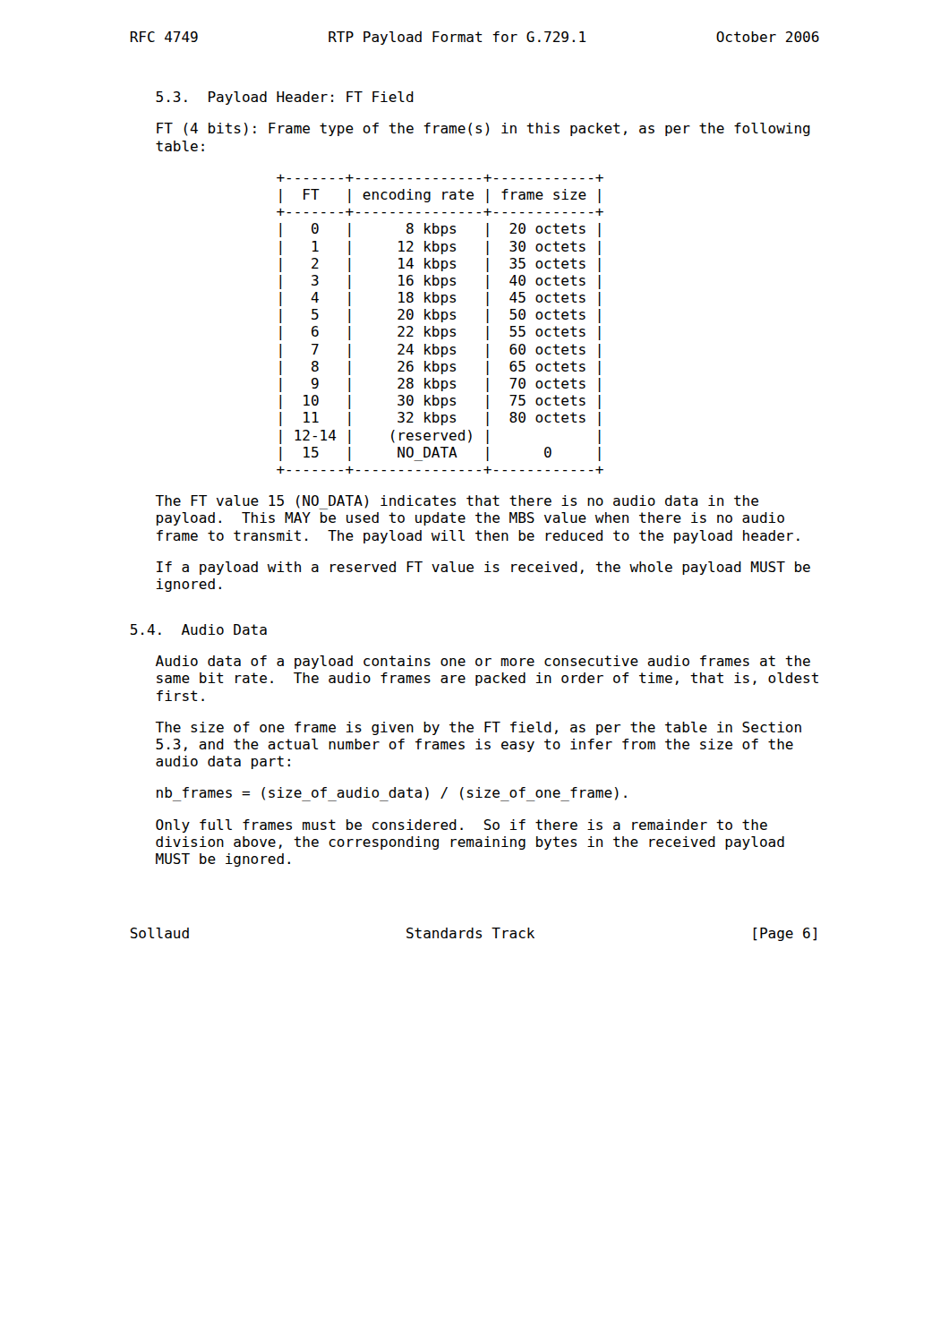RFC 4749 RTP Payload Format for G.729.1 October 2006
5.3. Payload Header: FT Field
FT (4 bits): Frame type of the frame(s) in this packet, as per the following table:
                 +-------+---------------+------------+
                 |  FT   | encoding rate | frame size |
                 +-------+---------------+------------+
                 |   0   |      8 kbps   |  20 octets |
                 |   1   |     12 kbps   |  30 octets |
                 |   2   |     14 kbps   |  35 octets |
                 |   3   |     16 kbps   |  40 octets |
                 |   4   |     18 kbps   |  45 octets |
                 |   5   |     20 kbps   |  50 octets |
                 |   6   |     22 kbps   |  55 octets |
                 |   7   |     24 kbps   |  60 octets |
                 |   8   |     26 kbps   |  65 octets |
                 |   9   |     28 kbps   |  70 octets |
                 |  10   |     30 kbps   |  75 octets |
                 |  11   |     32 kbps   |  80 octets |
                 | 12-14 |    (reserved) |            |
                 |  15   |     NO_DATA   |      0     |
                 +-------+---------------+------------+
The FT value 15 (NO_DATA) indicates that there is no audio data in the payload. This MAY be used to update the MBS value when there is no audio frame to transmit. The payload will then be reduced to the payload header.
If a payload with a reserved FT value is received, the whole payload MUST be ignored.
5.4. Audio Data
Audio data of a payload contains one or more consecutive audio frames at the same bit rate. The audio frames are packed in order of time, that is, oldest first.
The size of one frame is given by the FT field, as per the table in Section 5.3, and the actual number of frames is easy to infer from the size of the audio data part:
nb_frames = (size_of_audio_data) / (size_of_one_frame).
Only full frames must be considered. So if there is a remainder to the division above, the corresponding remaining bytes in the received payload MUST be ignored.
Sollaud Standards Track [Page 6]